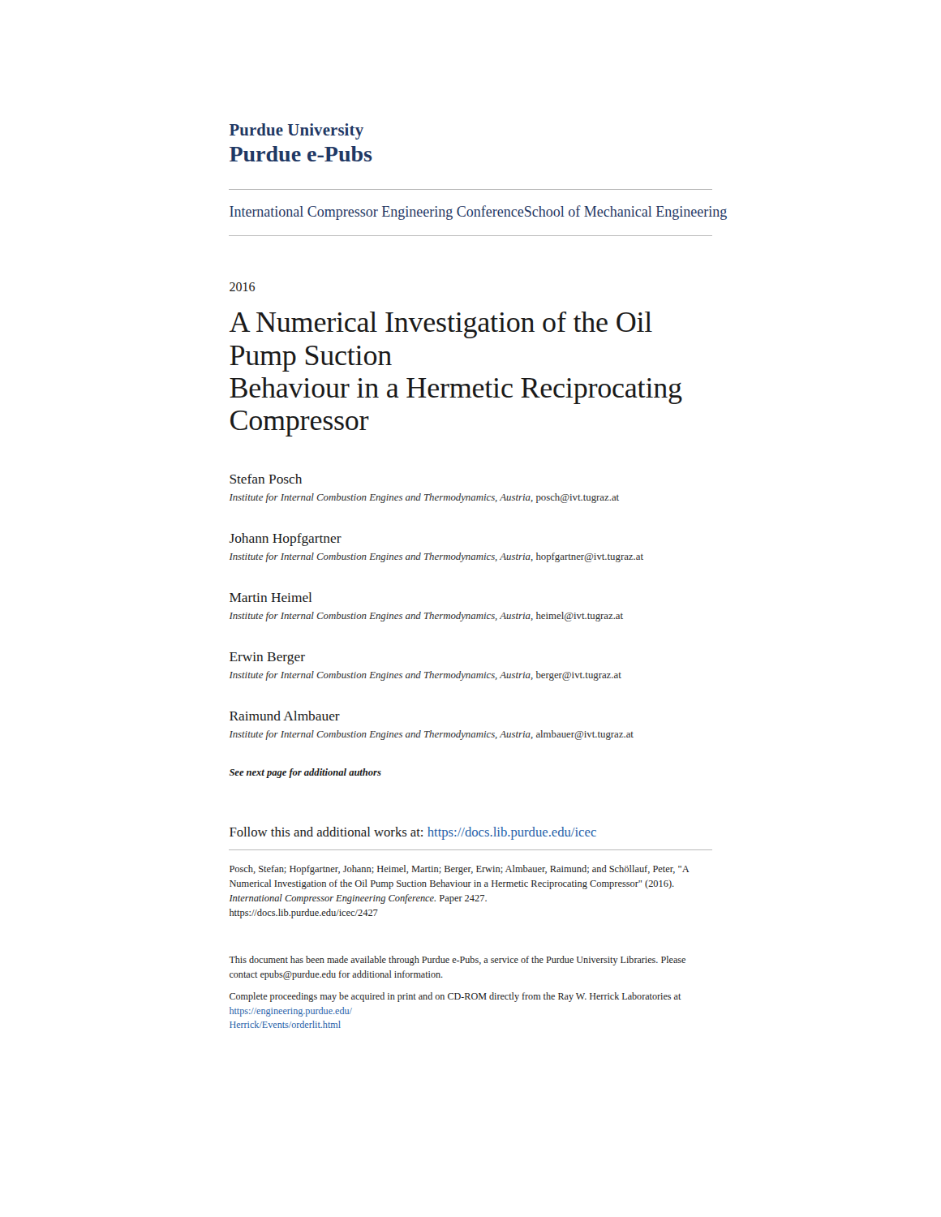Purdue University
Purdue e-Pubs
International Compressor Engineering Conference
School of Mechanical Engineering
2016
A Numerical Investigation of the Oil Pump Suction
Behaviour in a Hermetic Reciprocating
Compressor
Stefan Posch
Institute for Internal Combustion Engines and Thermodynamics, Austria, posch@ivt.tugraz.at
Johann Hopfgartner
Institute for Internal Combustion Engines and Thermodynamics, Austria, hopfgartner@ivt.tugraz.at
Martin Heimel
Institute for Internal Combustion Engines and Thermodynamics, Austria, heimel@ivt.tugraz.at
Erwin Berger
Institute for Internal Combustion Engines and Thermodynamics, Austria, berger@ivt.tugraz.at
Raimund Almbauer
Institute for Internal Combustion Engines and Thermodynamics, Austria, almbauer@ivt.tugraz.at
See next page for additional authors
Follow this and additional works at: https://docs.lib.purdue.edu/icec
Posch, Stefan; Hopfgartner, Johann; Heimel, Martin; Berger, Erwin; Almbauer, Raimund; and Schöllauf, Peter, "A Numerical Investigation of the Oil Pump Suction Behaviour in a Hermetic Reciprocating Compressor" (2016). International Compressor Engineering Conference. Paper 2427.
https://docs.lib.purdue.edu/icec/2427
This document has been made available through Purdue e-Pubs, a service of the Purdue University Libraries. Please contact epubs@purdue.edu for additional information.
Complete proceedings may be acquired in print and on CD-ROM directly from the Ray W. Herrick Laboratories at https://engineering.purdue.edu/
Herrick/Events/orderlit.html